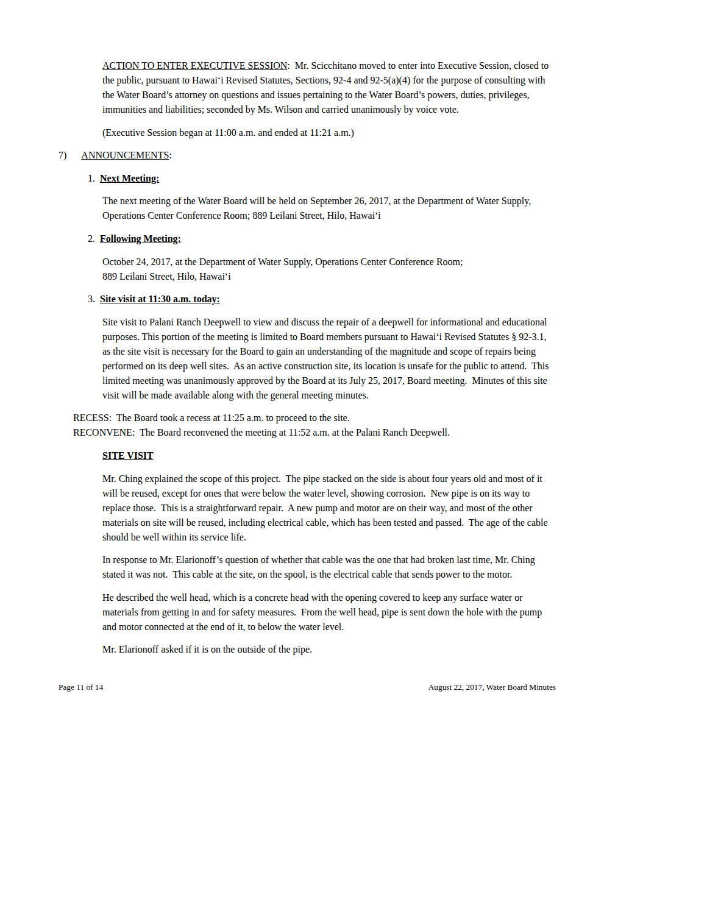ACTION TO ENTER EXECUTIVE SESSION: Mr. Scicchitano moved to enter into Executive Session, closed to the public, pursuant to Hawaiʻi Revised Statutes, Sections, 92-4 and 92-5(a)(4) for the purpose of consulting with the Water Board’s attorney on questions and issues pertaining to the Water Board’s powers, duties, privileges, immunities and liabilities; seconded by Ms. Wilson and carried unanimously by voice vote.
(Executive Session began at 11:00 a.m. and ended at 11:21 a.m.)
7) ANNOUNCEMENTS:
1. Next Meeting:
The next meeting of the Water Board will be held on September 26, 2017, at the Department of Water Supply, Operations Center Conference Room; 889 Leilani Street, Hilo, Hawaiʻi
2. Following Meeting:
October 24, 2017, at the Department of Water Supply, Operations Center Conference Room;
889 Leilani Street, Hilo, Hawaiʻi
3. Site visit at 11:30 a.m. today:
Site visit to Palani Ranch Deepwell to view and discuss the repair of a deepwell for informational and educational purposes. This portion of the meeting is limited to Board members pursuant to Hawaiʻi Revised Statutes § 92-3.1, as the site visit is necessary for the Board to gain an understanding of the magnitude and scope of repairs being performed on its deep well sites. As an active construction site, its location is unsafe for the public to attend. This limited meeting was unanimously approved by the Board at its July 25, 2017, Board meeting. Minutes of this site visit will be made available along with the general meeting minutes.
RECESS: The Board took a recess at 11:25 a.m. to proceed to the site.
RECONVENE: The Board reconvened the meeting at 11:52 a.m. at the Palani Ranch Deepwell.
SITE VISIT
Mr. Ching explained the scope of this project. The pipe stacked on the side is about four years old and most of it will be reused, except for ones that were below the water level, showing corrosion. New pipe is on its way to replace those. This is a straightforward repair. A new pump and motor are on their way, and most of the other materials on site will be reused, including electrical cable, which has been tested and passed. The age of the cable should be well within its service life.
In response to Mr. Elarionoff’s question of whether that cable was the one that had broken last time, Mr. Ching stated it was not. This cable at the site, on the spool, is the electrical cable that sends power to the motor.
He described the well head, which is a concrete head with the opening covered to keep any surface water or materials from getting in and for safety measures. From the well head, pipe is sent down the hole with the pump and motor connected at the end of it, to below the water level.
Mr. Elarionoff asked if it is on the outside of the pipe.
Page 11 of 14 August 22, 2017, Water Board Minutes